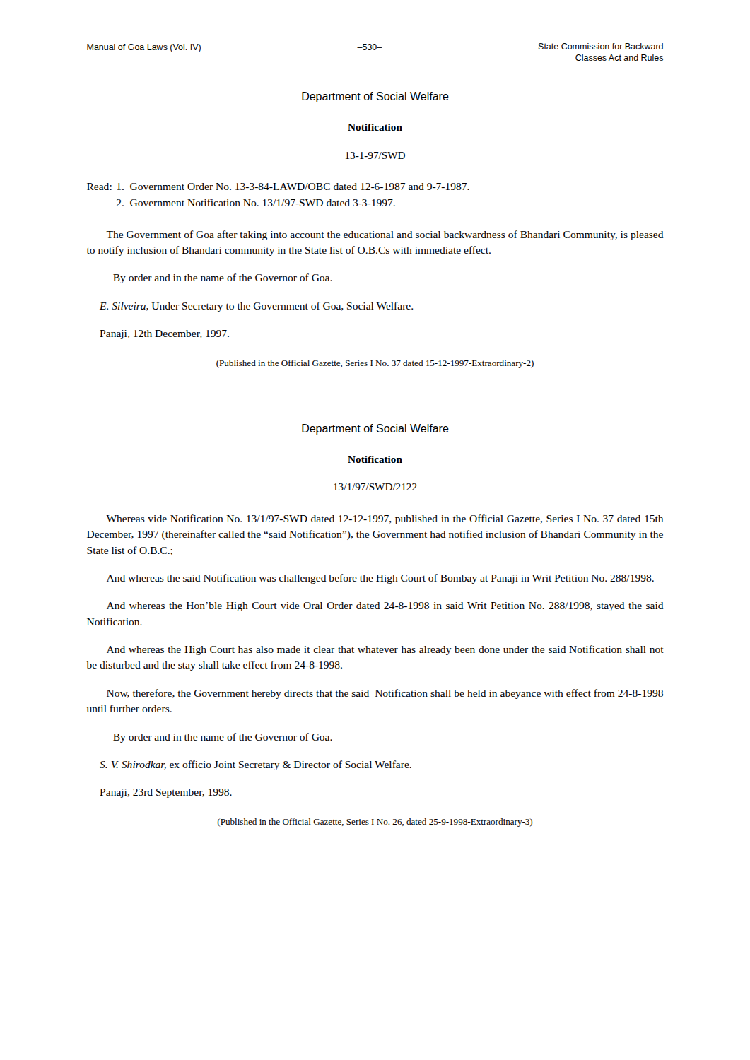Manual of Goa Laws (Vol. IV)
–530–
State Commission for Backward
Classes Act and Rules
Department of Social Welfare
Notification
13-1-97/SWD
| Read: | 1. | Government Order No. 13-3-84-LAWD/OBC dated 12-6-1987 and 9-7-1987. |
| | 2. | Government Notification No. 13/1/97-SWD dated 3-3-1997. |
The Government of Goa after taking into account the educational and social backwardness of Bhandari Community, is pleased to notify inclusion of Bhandari community in the State list of O.B.Cs with immediate effect.
By order and in the name of the Governor of Goa.
E. Silveira, Under Secretary to the Government of Goa, Social Welfare.
Panaji, 12th December, 1997.
(Published in the Official Gazette, Series I No. 37 dated 15-12-1997-Extraordinary-2)
Department of Social Welfare
Notification
13/1/97/SWD/2122
Whereas vide Notification No. 13/1/97-SWD dated 12-12-1997, published in the Official Gazette, Series I No. 37 dated 15th December, 1997 (thereinafter called the “said Notification”), the Government had notified inclusion of Bhandari Community in the State list of O.B.C.;
And whereas the said Notification was challenged before the High Court of Bombay at Panaji in Writ Petition No. 288/1998.
And whereas the Hon’ble High Court vide Oral Order dated 24-8-1998 in said Writ Petition No. 288/1998, stayed the said Notification.
And whereas the High Court has also made it clear that whatever has already been done under the said Notification shall not be disturbed and the stay shall take effect from 24-8-1998.
Now, therefore, the Government hereby directs that the said Notification shall be held in abeyance with effect from 24-8-1998 until further orders.
By order and in the name of the Governor of Goa.
S. V. Shirodkar, ex officio Joint Secretary & Director of Social Welfare.
Panaji, 23rd September, 1998.
(Published in the Official Gazette, Series I No. 26, dated 25-9-1998-Extraordinary-3)